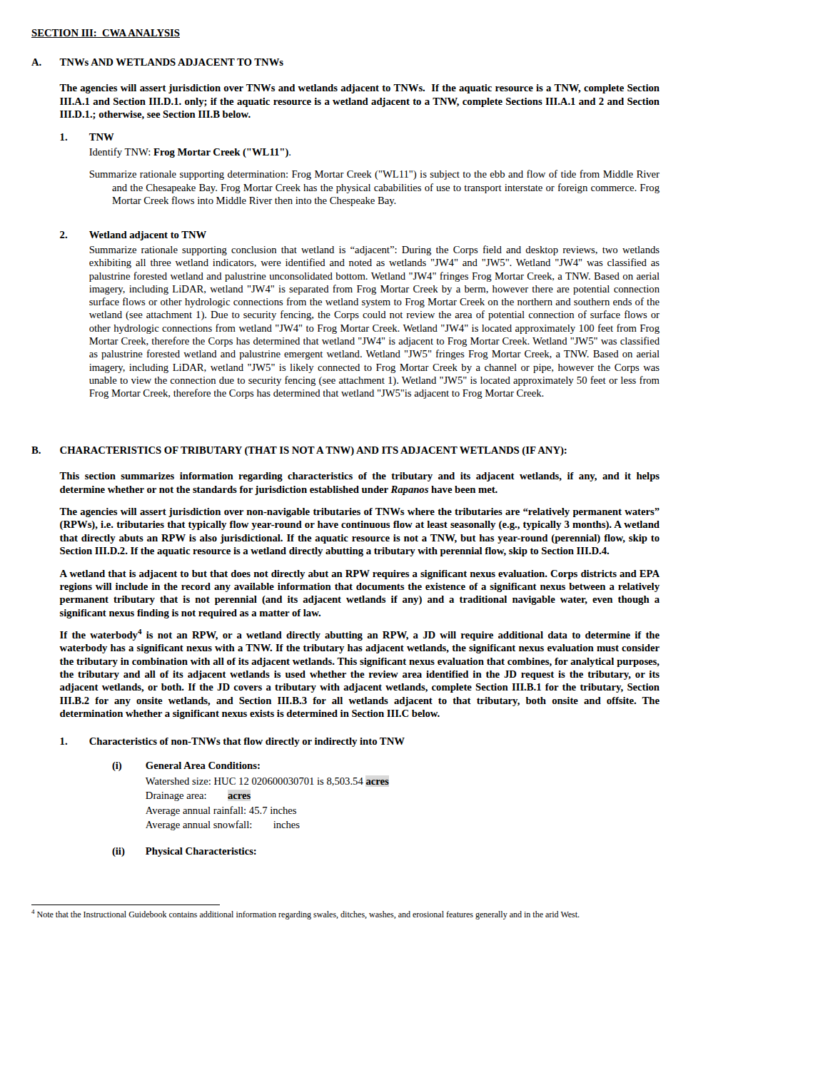SECTION III: CWA ANALYSIS
A.
TNWs AND WETLANDS ADJACENT TO TNWs
The agencies will assert jurisdiction over TNWs and wetlands adjacent to TNWs. If the aquatic resource is a TNW, complete Section III.A.1 and Section III.D.1. only; if the aquatic resource is a wetland adjacent to a TNW, complete Sections III.A.1 and 2 and Section III.D.1.; otherwise, see Section III.B below.
1.
TNW
Identify TNW: Frog Mortar Creek ("WL11").
Summarize rationale supporting determination: Frog Mortar Creek ("WL11") is subject to the ebb and flow of tide from Middle River and the Chesapeake Bay. Frog Mortar Creek has the physical cababilities of use to transport interstate or foreign commerce. Frog Mortar Creek flows into Middle River then into the Chespeake Bay.
2.
Wetland adjacent to TNW
Summarize rationale supporting conclusion that wetland is “adjacent”: During the Corps field and desktop reviews, two wetlands exhibiting all three wetland indicators, were identified and noted as wetlands "JW4" and "JW5". Wetland "JW4" was classified as palustrine forested wetland and palustrine unconsolidated bottom. Wetland "JW4" fringes Frog Mortar Creek, a TNW. Based on aerial imagery, including LiDAR, wetland "JW4" is separated from Frog Mortar Creek by a berm, however there are potential connection surface flows or other hydrologic connections from the wetland system to Frog Mortar Creek on the northern and southern ends of the wetland (see attachment 1). Due to security fencing, the Corps could not review the area of potential connection of surface flows or other hydrologic connections from wetland "JW4" to Frog Mortar Creek. Wetland "JW4" is located approximately 100 feet from Frog Mortar Creek, therefore the Corps has determined that wetland "JW4" is adjacent to Frog Mortar Creek. Wetland "JW5" was classified as palustrine forested wetland and palustrine emergent wetland. Wetland "JW5" fringes Frog Mortar Creek, a TNW. Based on aerial imagery, including LiDAR, wetland "JW5" is likely connected to Frog Mortar Creek by a channel or pipe, however the Corps was unable to view the connection due to security fencing (see attachment 1). Wetland "JW5" is located approximately 50 feet or less from Frog Mortar Creek, therefore the Corps has determined that wetland "JW5"is adjacent to Frog Mortar Creek.
B.
CHARACTERISTICS OF TRIBUTARY (THAT IS NOT A TNW) AND ITS ADJACENT WETLANDS (IF ANY):
This section summarizes information regarding characteristics of the tributary and its adjacent wetlands, if any, and it helps determine whether or not the standards for jurisdiction established under Rapanos have been met.
The agencies will assert jurisdiction over non-navigable tributaries of TNWs where the tributaries are “relatively permanent waters” (RPWs), i.e. tributaries that typically flow year-round or have continuous flow at least seasonally (e.g., typically 3 months). A wetland that directly abuts an RPW is also jurisdictional. If the aquatic resource is not a TNW, but has year-round (perennial) flow, skip to Section III.D.2. If the aquatic resource is a wetland directly abutting a tributary with perennial flow, skip to Section III.D.4.
A wetland that is adjacent to but that does not directly abut an RPW requires a significant nexus evaluation. Corps districts and EPA regions will include in the record any available information that documents the existence of a significant nexus between a relatively permanent tributary that is not perennial (and its adjacent wetlands if any) and a traditional navigable water, even though a significant nexus finding is not required as a matter of law.
If the waterbody4 is not an RPW, or a wetland directly abutting an RPW, a JD will require additional data to determine if the waterbody has a significant nexus with a TNW. If the tributary has adjacent wetlands, the significant nexus evaluation must consider the tributary in combination with all of its adjacent wetlands. This significant nexus evaluation that combines, for analytical purposes, the tributary and all of its adjacent wetlands is used whether the review area identified in the JD request is the tributary, or its adjacent wetlands, or both. If the JD covers a tributary with adjacent wetlands, complete Section III.B.1 for the tributary, Section III.B.2 for any onsite wetlands, and Section III.B.3 for all wetlands adjacent to that tributary, both onsite and offsite. The determination whether a significant nexus exists is determined in Section III.C below.
1.
Characteristics of non-TNWs that flow directly or indirectly into TNW
(i)
General Area Conditions:
Watershed size: HUC 12 020600030701 is 8,503.54 acres
Drainage area: acres
Average annual rainfall: 45.7 inches
Average annual snowfall: inches
(ii)
Physical Characteristics:
4 Note that the Instructional Guidebook contains additional information regarding swales, ditches, washes, and erosional features generally and in the arid West.